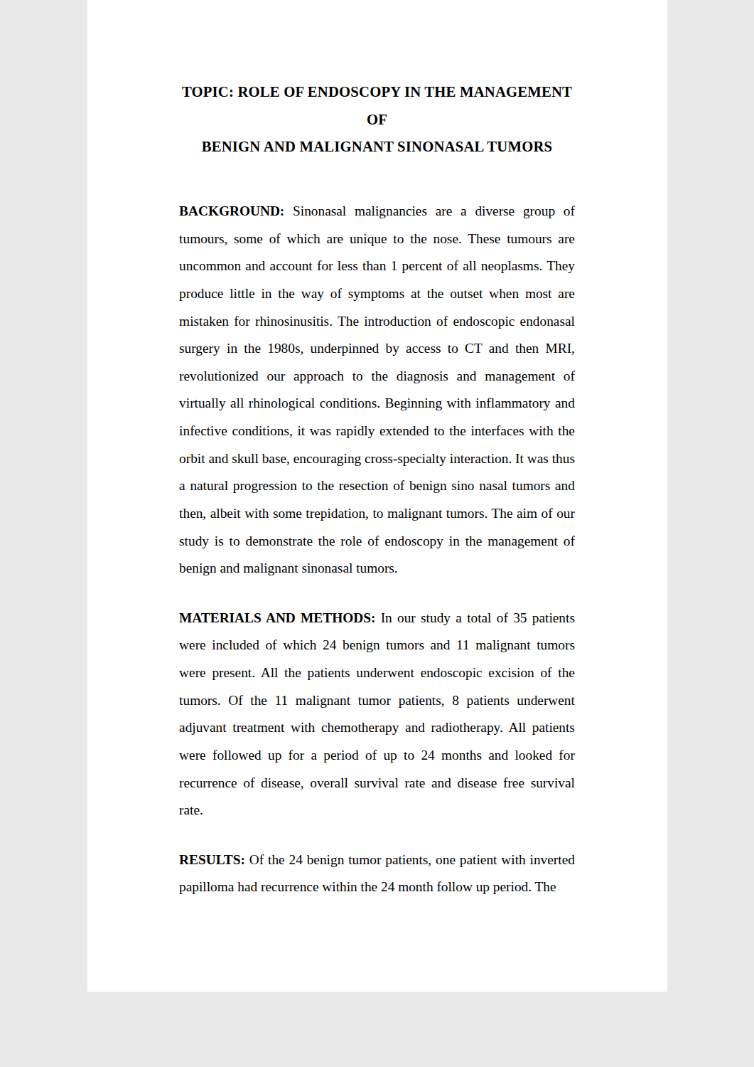Topic: Role of Endoscopy in the Management of
Benign and Malignant Sinonasal Tumors
BACKGROUND: Sinonasal malignancies are a diverse group of tumours, some of which are unique to the nose. These tumours are uncommon and account for less than 1 percent of all neoplasms. They produce little in the way of symptoms at the outset when most are mistaken for rhinosinusitis. The introduction of endoscopic endonasal surgery in the 1980s, underpinned by access to CT and then MRI, revolutionized our approach to the diagnosis and management of virtually all rhinological conditions. Beginning with inflammatory and infective conditions, it was rapidly extended to the interfaces with the orbit and skull base, encouraging cross-specialty interaction. It was thus a natural progression to the resection of benign sino nasal tumors and then, albeit with some trepidation, to malignant tumors. The aim of our study is to demonstrate the role of endoscopy in the management of benign and malignant sinonasal tumors.
MATERIALS AND METHODS: In our study a total of 35 patients were included of which 24 benign tumors and 11 malignant tumors were present. All the patients underwent endoscopic excision of the tumors. Of the 11 malignant tumor patients, 8 patients underwent adjuvant treatment with chemotherapy and radiotherapy. All patients were followed up for a period of up to 24 months and looked for recurrence of disease, overall survival rate and disease free survival rate.
RESULTS: Of the 24 benign tumor patients, one patient with inverted papilloma had recurrence within the 24 month follow up period. The